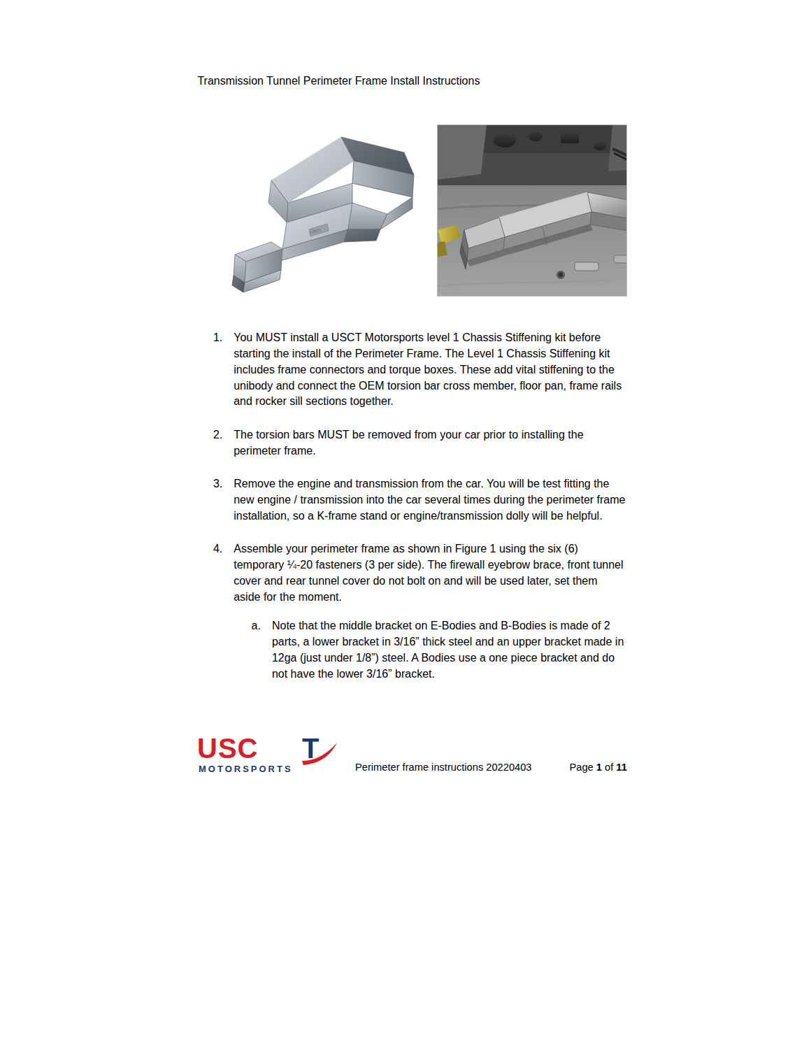Transmission Tunnel Perimeter Frame Install Instructions
USCT
You MUST install a USCT Motorsports level 1 Chassis Stiffening kit before starting the install of the Perimeter Frame. The Level 1 Chassis Stiffening kit includes frame connectors and torque boxes. These add vital stiffening to the unibody and connect the OEM torsion bar cross member, floor pan, frame rails and rocker sill sections together.
The torsion bars MUST be removed from your car prior to installing the perimeter frame.
Remove the engine and transmission from the car. You will be test fitting the new engine / transmission into the car several times during the perimeter frame installation, so a K-frame stand or engine/transmission dolly will be helpful.
Assemble your perimeter frame as shown in Figure 1 using the six (6) temporary ¼-20 fasteners (3 per side). The firewall eyebrow brace, front tunnel cover and rear tunnel cover do not bolt on and will be used later, set them aside for the moment.
Note that the middle bracket on E-Bodies and B-Bodies is made of 2 parts, a lower bracket in 3/16” thick steel and an upper bracket made in 12ga (just under 1/8”) steel. A Bodies use a one piece bracket and do not have the lower 3/16” bracket.
USC T MOTORSPORTS
Perimeter frame instructions 20220403
Page 1 of 11